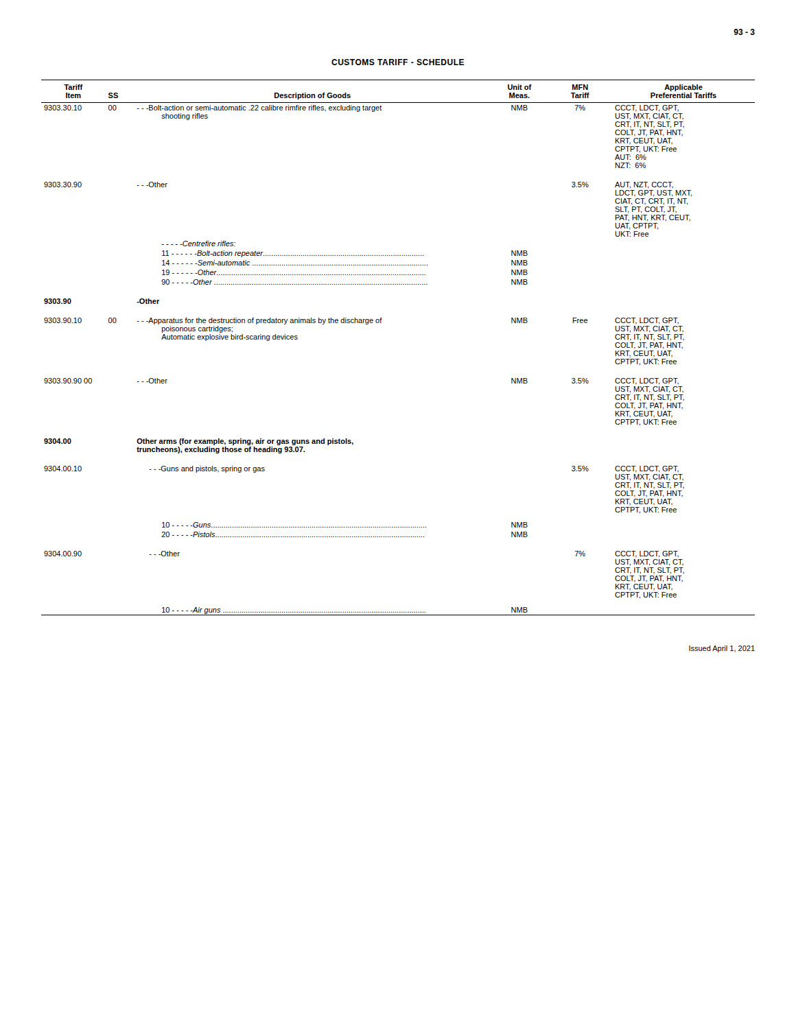93 - 3
CUSTOMS TARIFF - SCHEDULE
| Tariff Item | SS | Description of Goods | Unit of Meas. | MFN Tariff | Applicable Preferential Tariffs |
| --- | --- | --- | --- | --- | --- |
| 9303.30.10 | 00 | - - -Bolt-action or semi-automatic .22 calibre rimfire rifles, excluding target shooting rifles | NMB | 7% | CCCT, LDCT, GPT, UST, MXT, CIAT, CT, CRT, IT, NT, SLT, PT, COLT, JT, PAT, HNT, KRT, CEUT, UAT, CPTPT, UKT: Free AUT: 6% NZT: 6% |
| 9303.30.90 | | - - -Other | | 3.5% | AUT, NZT, CCCT, LDCT, GPT, UST, MXT, CIAT, CT, CRT, IT, NT, SLT, PT, COLT, JT, PAT, HNT, KRT, CEUT, UAT, CPTPT, UKT: Free |
| | | - - - - -Centrefire rifles: | | | |
| | | 11 - - - - - - Bolt-action repeater ............................................................................. | NMB | | |
| | | 14 - - - - - - Semi-automatic .................................................................................... | NMB | | |
| | | 19 - - - - - - Other .................................................................................................... | NMB | | |
| | | 90 - - - - - Other ...................................................................................................... | NMB | | |
| 9303.90 | | -Other | | | |
| 9303.90.10 | 00 | - - -Apparatus for the destruction of predatory animals by the discharge of poisonous cartridges; Automatic explosive bird-scaring devices | NMB | Free | CCCT, LDCT, GPT, UST, MXT, CIAT, CT, CRT, IT, NT, SLT, PT, COLT, JT, PAT, HNT, KRT, CEUT, UAT, CPTPT, UKT: Free |
| 9303.90.90 00 | | - - -Other | NMB | 3.5% | CCCT, LDCT, GPT, UST, MXT, CIAT, CT, CRT, IT, NT, SLT, PT, COLT, JT, PAT, HNT, KRT, CEUT, UAT, CPTPT, UKT: Free |
| 9304.00 | | Other arms (for example, spring, air or gas guns and pistols, truncheons), excluding those of heading 93.07. | | | |
| 9304.00.10 | | - - -Guns and pistols, spring or gas | | 3.5% | CCCT, LDCT, GPT, UST, MXT, CIAT, CT, CRT, IT, NT, SLT, PT, COLT, JT, PAT, HNT, KRT, CEUT, UAT, CPTPT, UKT: Free |
| | | 10 - - - - - Guns ....................................................................................................... | NMB | | |
| | | 20 - - - - - Pistols .................................................................................................... | NMB | | |
| 9304.00.90 | | - - -Other | | 7% | CCCT, LDCT, GPT, UST, MXT, CIAT, CT, CRT, IT, NT, SLT, PT, COLT, JT, PAT, HNT, KRT, CEUT, UAT, CPTPT, UKT: Free |
| | | 10 - - - - - Air guns ................................................................................................. | NMB | | |
Issued April 1, 2021